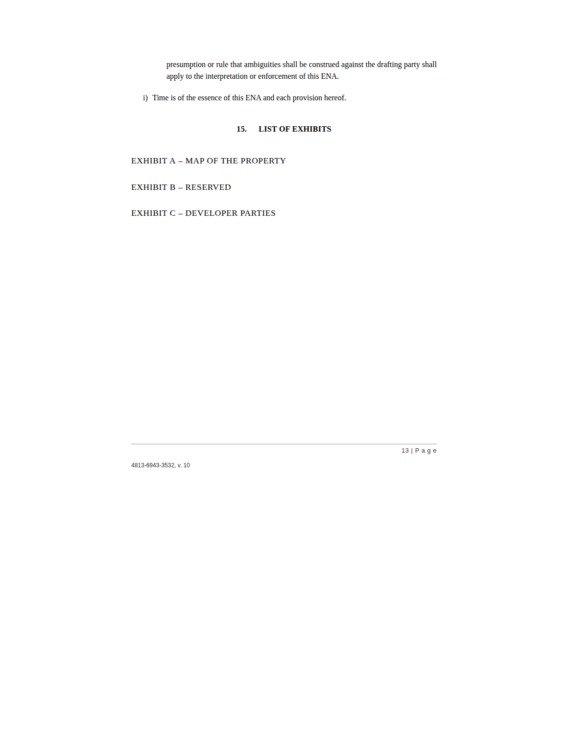presumption or rule that ambiguities shall be construed against the drafting party shall apply to the interpretation or enforcement of this ENA.
i) Time is of the essence of this ENA and each provision hereof.
15. LIST OF EXHIBITS
EXHIBIT A – MAP OF THE PROPERTY
EXHIBIT B – RESERVED
EXHIBIT C – DEVELOPER PARTIES
13 | P a g e
4813-6943-3532, v. 10